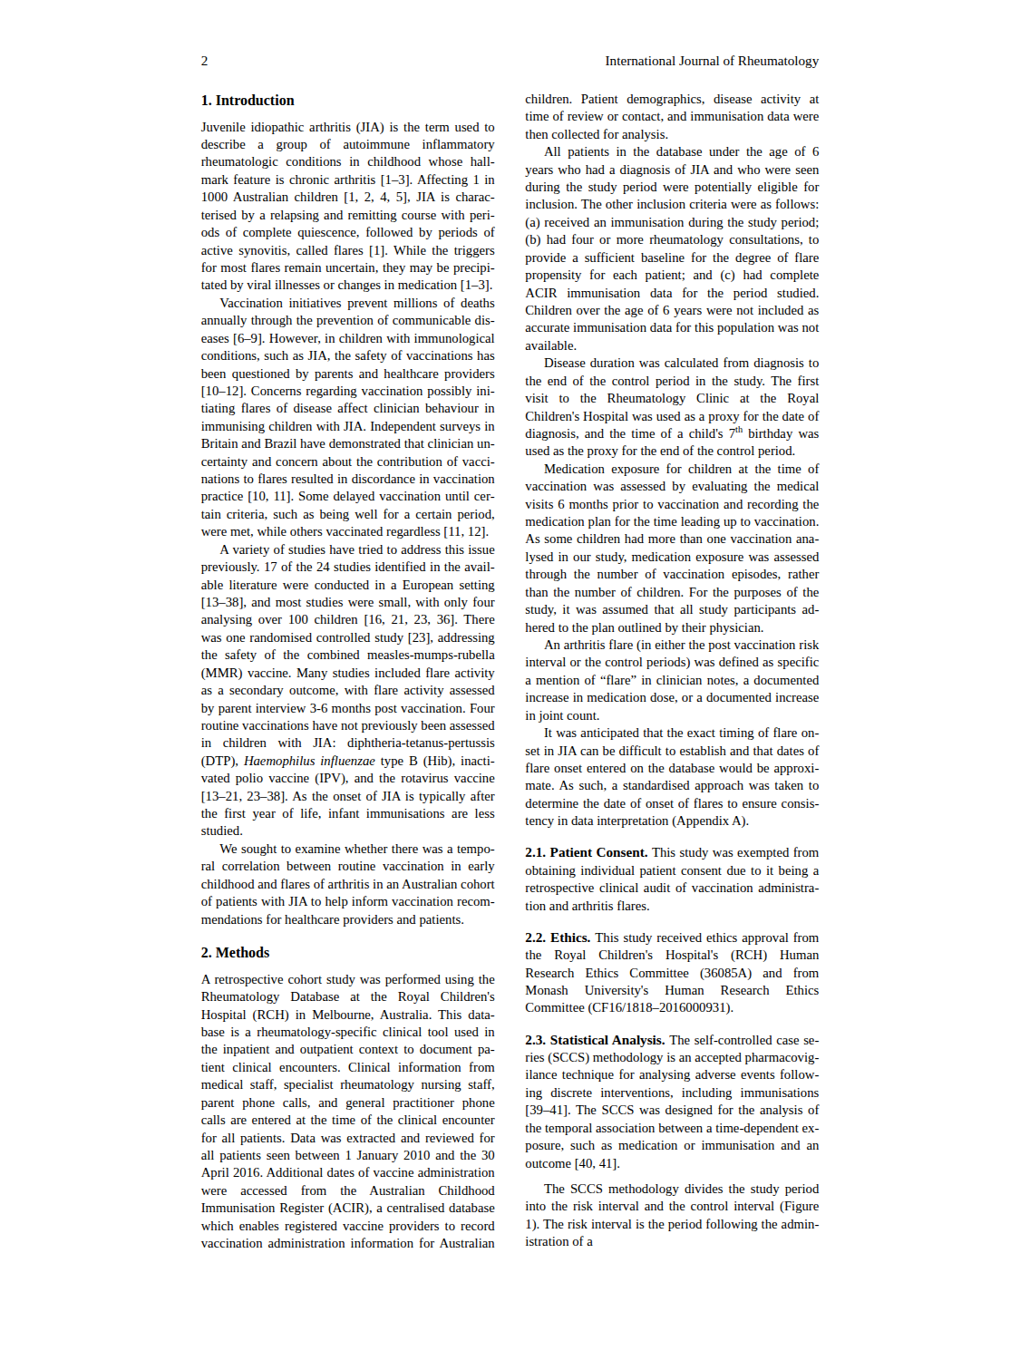2 International Journal of Rheumatology
1. Introduction
Juvenile idiopathic arthritis (JIA) is the term used to describe a group of autoimmune inflammatory rheumatologic conditions in childhood whose hallmark feature is chronic arthritis [1–3]. Affecting 1 in 1000 Australian children [1, 2, 4, 5], JIA is characterised by a relapsing and remitting course with periods of complete quiescence, followed by periods of active synovitis, called flares [1]. While the triggers for most flares remain uncertain, they may be precipitated by viral illnesses or changes in medication [1–3].
Vaccination initiatives prevent millions of deaths annually through the prevention of communicable diseases [6–9]. However, in children with immunological conditions, such as JIA, the safety of vaccinations has been questioned by parents and healthcare providers [10–12]. Concerns regarding vaccination possibly initiating flares of disease affect clinician behaviour in immunising children with JIA. Independent surveys in Britain and Brazil have demonstrated that clinician uncertainty and concern about the contribution of vaccinations to flares resulted in discordance in vaccination practice [10, 11]. Some delayed vaccination until certain criteria, such as being well for a certain period, were met, while others vaccinated regardless [11, 12].
A variety of studies have tried to address this issue previously. 17 of the 24 studies identified in the available literature were conducted in a European setting [13–38], and most studies were small, with only four analysing over 100 children [16, 21, 23, 36]. There was one randomised controlled study [23], addressing the safety of the combined measles-mumps-rubella (MMR) vaccine. Many studies included flare activity as a secondary outcome, with flare activity assessed by parent interview 3-6 months post vaccination. Four routine vaccinations have not previously been assessed in children with JIA: diphtheria-tetanus-pertussis (DTP), Haemophilus influenzae type B (Hib), inactivated polio vaccine (IPV), and the rotavirus vaccine [13–21, 23–38]. As the onset of JIA is typically after the first year of life, infant immunisations are less studied.
We sought to examine whether there was a temporal correlation between routine vaccination in early childhood and flares of arthritis in an Australian cohort of patients with JIA to help inform vaccination recommendations for healthcare providers and patients.
2. Methods
A retrospective cohort study was performed using the Rheumatology Database at the Royal Children's Hospital (RCH) in Melbourne, Australia. This database is a rheumatology-specific clinical tool used in the inpatient and outpatient context to document patient clinical encounters. Clinical information from medical staff, specialist rheumatology nursing staff, parent phone calls, and general practitioner phone calls are entered at the time of the clinical encounter for all patients. Data was extracted and reviewed for all patients seen between 1 January 2010 and the 30 April 2016. Additional dates of vaccine administration were accessed from the Australian Childhood Immunisation Register (ACIR), a centralised database which enables registered vaccine providers to record vaccination administration information for Australian children. Patient demographics, disease activity at time of review or contact, and immunisation data were then collected for analysis.
All patients in the database under the age of 6 years who had a diagnosis of JIA and who were seen during the study period were potentially eligible for inclusion. The other inclusion criteria were as follows: (a) received an immunisation during the study period; (b) had four or more rheumatology consultations, to provide a sufficient baseline for the degree of flare propensity for each patient; and (c) had complete ACIR immunisation data for the period studied. Children over the age of 6 years were not included as accurate immunisation data for this population was not available.
Disease duration was calculated from diagnosis to the end of the control period in the study. The first visit to the Rheumatology Clinic at the Royal Children's Hospital was used as a proxy for the date of diagnosis, and the time of a child's 7th birthday was used as the proxy for the end of the control period.
Medication exposure for children at the time of vaccination was assessed by evaluating the medical visits 6 months prior to vaccination and recording the medication plan for the time leading up to vaccination. As some children had more than one vaccination analysed in our study, medication exposure was assessed through the number of vaccination episodes, rather than the number of children. For the purposes of the study, it was assumed that all study participants adhered to the plan outlined by their physician.
An arthritis flare (in either the post vaccination risk interval or the control periods) was defined as specific a mention of “flare” in clinician notes, a documented increase in medication dose, or a documented increase in joint count.
It was anticipated that the exact timing of flare onset in JIA can be difficult to establish and that dates of flare onset entered on the database would be approximate. As such, a standardised approach was taken to determine the date of onset of flares to ensure consistency in data interpretation (Appendix A).
2.1. Patient Consent.
This study was exempted from obtaining individual patient consent due to it being a retrospective clinical audit of vaccination administration and arthritis flares.
2.2. Ethics.
This study received ethics approval from the Royal Children's Hospital's (RCH) Human Research Ethics Committee (36085A) and from Monash University's Human Research Ethics Committee (CF16/1818–2016000931).
2.3. Statistical Analysis.
The self-controlled case series (SCCS) methodology is an accepted pharmacovigilance technique for analysing adverse events following discrete interventions, including immunisations [39–41]. The SCCS was designed for the analysis of the temporal association between a time-dependent exposure, such as medication or immunisation and an outcome [40, 41].
The SCCS methodology divides the study period into the risk interval and the control interval (Figure 1). The risk interval is the period following the administration of a